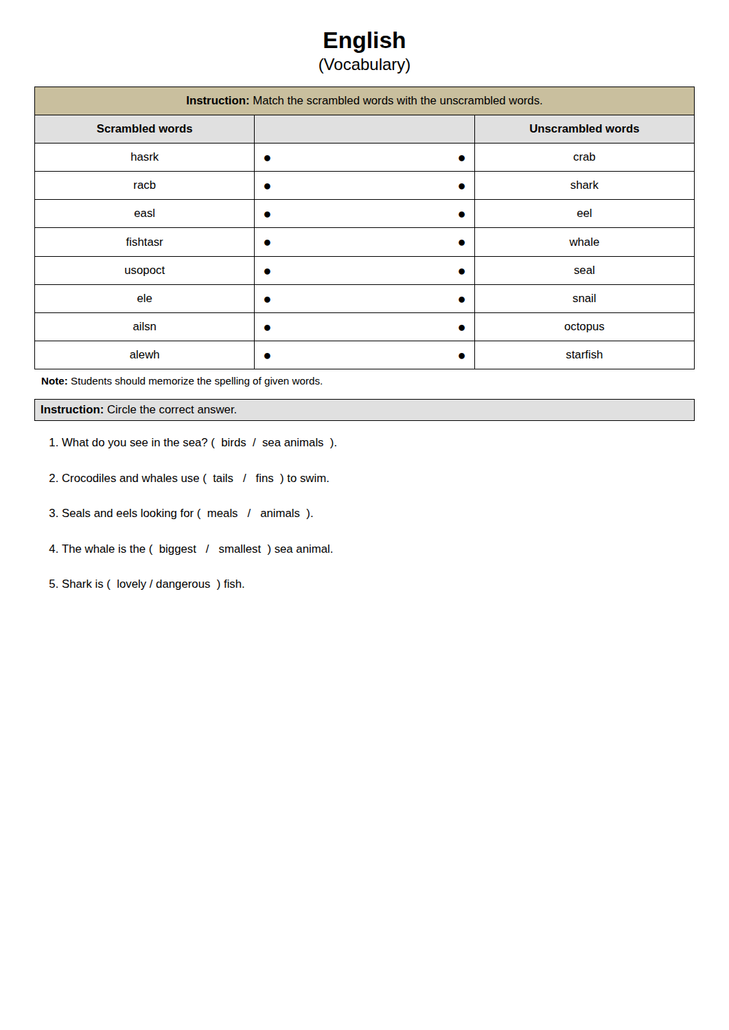English
(Vocabulary)
| Instruction: Match the scrambled words with the unscrambled words. |
| Scrambled words | | Unscrambled words |
| hasrk | ● ● | crab |
| racb | ● ● | shark |
| easl | ● ● | eel |
| fishtasr | ● ● | whale |
| usopoct | ● ● | seal |
| ele | ● ● | snail |
| ailsn | ● ● | octopus |
| alewh | ● ● | starfish |
Note: Students should memorize the spelling of given words.
Instruction: Circle the correct answer.
What do you see in the sea? ( birds / sea animals ).
Crocodiles and whales use ( tails / fins ) to swim.
Seals and eels looking for ( meals / animals ).
The whale is the ( biggest / smallest ) sea animal.
Shark is ( lovely / dangerous ) fish.